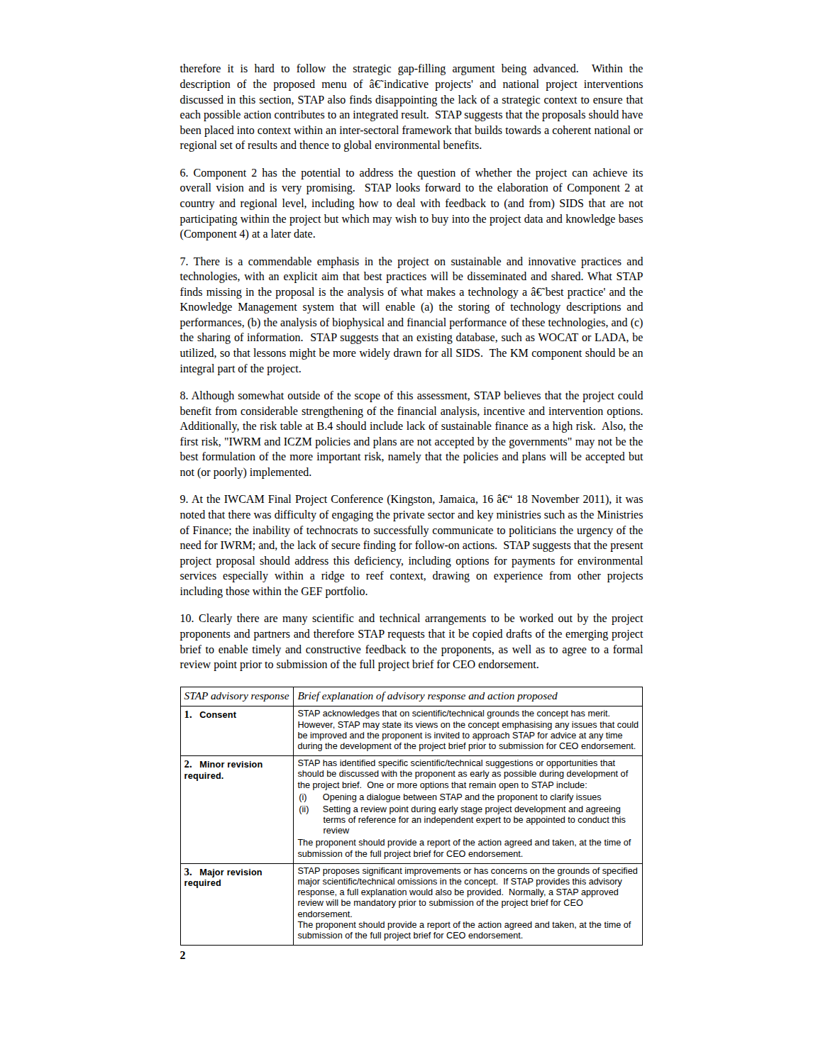therefore it is hard to follow the strategic gap-filling argument being advanced. Within the description of the proposed menu of â€˜indicative projects' and national project interventions discussed in this section, STAP also finds disappointing the lack of a strategic context to ensure that each possible action contributes to an integrated result. STAP suggests that the proposals should have been placed into context within an inter-sectoral framework that builds towards a coherent national or regional set of results and thence to global environmental benefits.
6. Component 2 has the potential to address the question of whether the project can achieve its overall vision and is very promising. STAP looks forward to the elaboration of Component 2 at country and regional level, including how to deal with feedback to (and from) SIDS that are not participating within the project but which may wish to buy into the project data and knowledge bases (Component 4) at a later date.
7. There is a commendable emphasis in the project on sustainable and innovative practices and technologies, with an explicit aim that best practices will be disseminated and shared. What STAP finds missing in the proposal is the analysis of what makes a technology a â€˜best practice' and the Knowledge Management system that will enable (a) the storing of technology descriptions and performances, (b) the analysis of biophysical and financial performance of these technologies, and (c) the sharing of information. STAP suggests that an existing database, such as WOCAT or LADA, be utilized, so that lessons might be more widely drawn for all SIDS. The KM component should be an integral part of the project.
8. Although somewhat outside of the scope of this assessment, STAP believes that the project could benefit from considerable strengthening of the financial analysis, incentive and intervention options. Additionally, the risk table at B.4 should include lack of sustainable finance as a high risk. Also, the first risk, "IWRM and ICZM policies and plans are not accepted by the governments" may not be the best formulation of the more important risk, namely that the policies and plans will be accepted but not (or poorly) implemented.
9. At the IWCAM Final Project Conference (Kingston, Jamaica, 16 â€“ 18 November 2011), it was noted that there was difficulty of engaging the private sector and key ministries such as the Ministries of Finance; the inability of technocrats to successfully communicate to politicians the urgency of the need for IWRM; and, the lack of secure finding for follow-on actions. STAP suggests that the present project proposal should address this deficiency, including options for payments for environmental services especially within a ridge to reef context, drawing on experience from other projects including those within the GEF portfolio.
10. Clearly there are many scientific and technical arrangements to be worked out by the project proponents and partners and therefore STAP requests that it be copied drafts of the emerging project brief to enable timely and constructive feedback to the proponents, as well as to agree to a formal review point prior to submission of the full project brief for CEO endorsement.
| STAP advisory response | Brief explanation of advisory response and action proposed |
| 1. Consent | STAP acknowledges that on scientific/technical grounds the concept has merit. However, STAP may state its views on the concept emphasising any issues that could be improved and the proponent is invited to approach STAP for advice at any time during the development of the project brief prior to submission for CEO endorsement. |
| 2. Minor revision required. | STAP has identified specific scientific/technical suggestions or opportunities that should be discussed with the proponent as early as possible during development of the project brief. One or more options that remain open to STAP include: (i) Opening a dialogue between STAP and the proponent to clarify issues (ii) Setting a review point during early stage project development and agreeing terms of reference for an independent expert to be appointed to conduct this review The proponent should provide a report of the action agreed and taken, at the time of submission of the full project brief for CEO endorsement. |
| 3. Major revision required | STAP proposes significant improvements or has concerns on the grounds of specified major scientific/technical omissions in the concept. If STAP provides this advisory response, a full explanation would also be provided. Normally, a STAP approved review will be mandatory prior to submission of the project brief for CEO endorsement. The proponent should provide a report of the action agreed and taken, at the time of submission of the full project brief for CEO endorsement. |
2